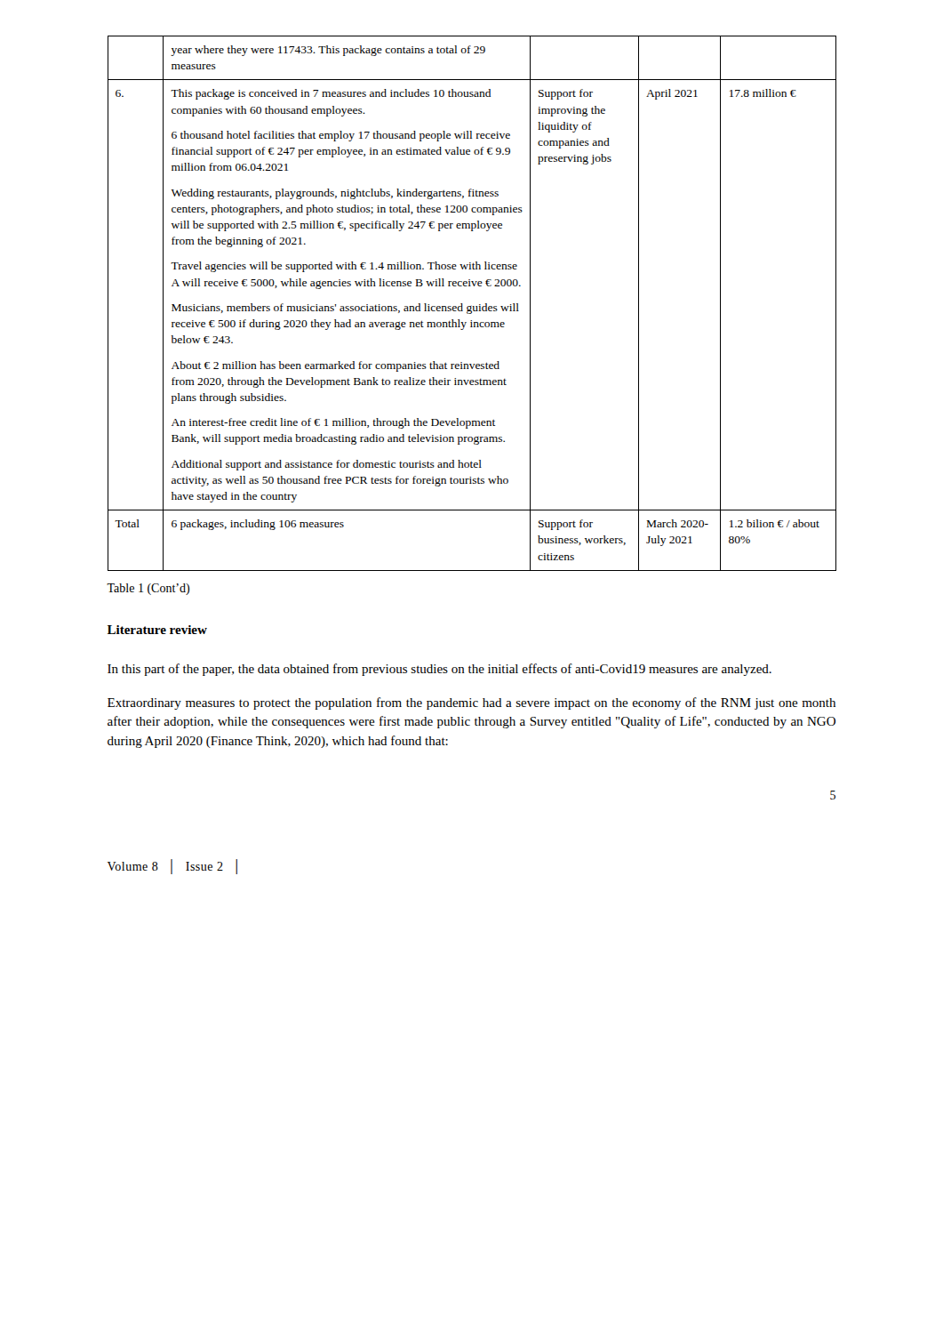| | year where they were 117433. This package contains a total of 29 measures | | | |
| 6. | This package is conceived in 7 measures and includes 10 thousand companies with 60 thousand employees. 6 thousand hotel facilities that employ 17 thousand people will receive financial support of € 247 per employee, in an estimated value of € 9.9 million from 06.04.2021 Wedding restaurants, playgrounds, nightclubs, kindergartens, fitness centers, photographers, and photo studios; in total, these 1200 companies will be supported with 2.5 million €, specifically 247 € per employee from the beginning of 2021. Travel agencies will be supported with € 1.4 million. Those with license A will receive € 5000, while agencies with license B will receive € 2000. Musicians, members of musicians' associations, and licensed guides will receive € 500 if during 2020 they had an average net monthly income below € 243. About € 2 million has been earmarked for companies that reinvested from 2020, through the Development Bank to realize their investment plans through subsidies. An interest-free credit line of € 1 million, through the Development Bank, will support media broadcasting radio and television programs. Additional support and assistance for domestic tourists and hotel activity, as well as 50 thousand free PCR tests for foreign tourists who have stayed in the country | Support for improving the liquidity of companies and preserving jobs | April 2021 | 17.8 million € |
| Total | 6 packages, including 106 measures | Support for business, workers, citizens | March 2020- July 2021 | 1.2 bilion € / about 80% |
Table 1 (Cont’d)
Literature review
In this part of the paper, the data obtained from previous studies on the initial effects of anti-Covid19 measures are analyzed.
Extraordinary measures to protect the population from the pandemic had a severe impact on the economy of the RNM just one month after their adoption, while the consequences were first made public through a Survey entitled "Quality of Life", conducted by an NGO during April 2020 (Finance Think, 2020), which had found that:
5
Volume 8 │ Issue 2 │